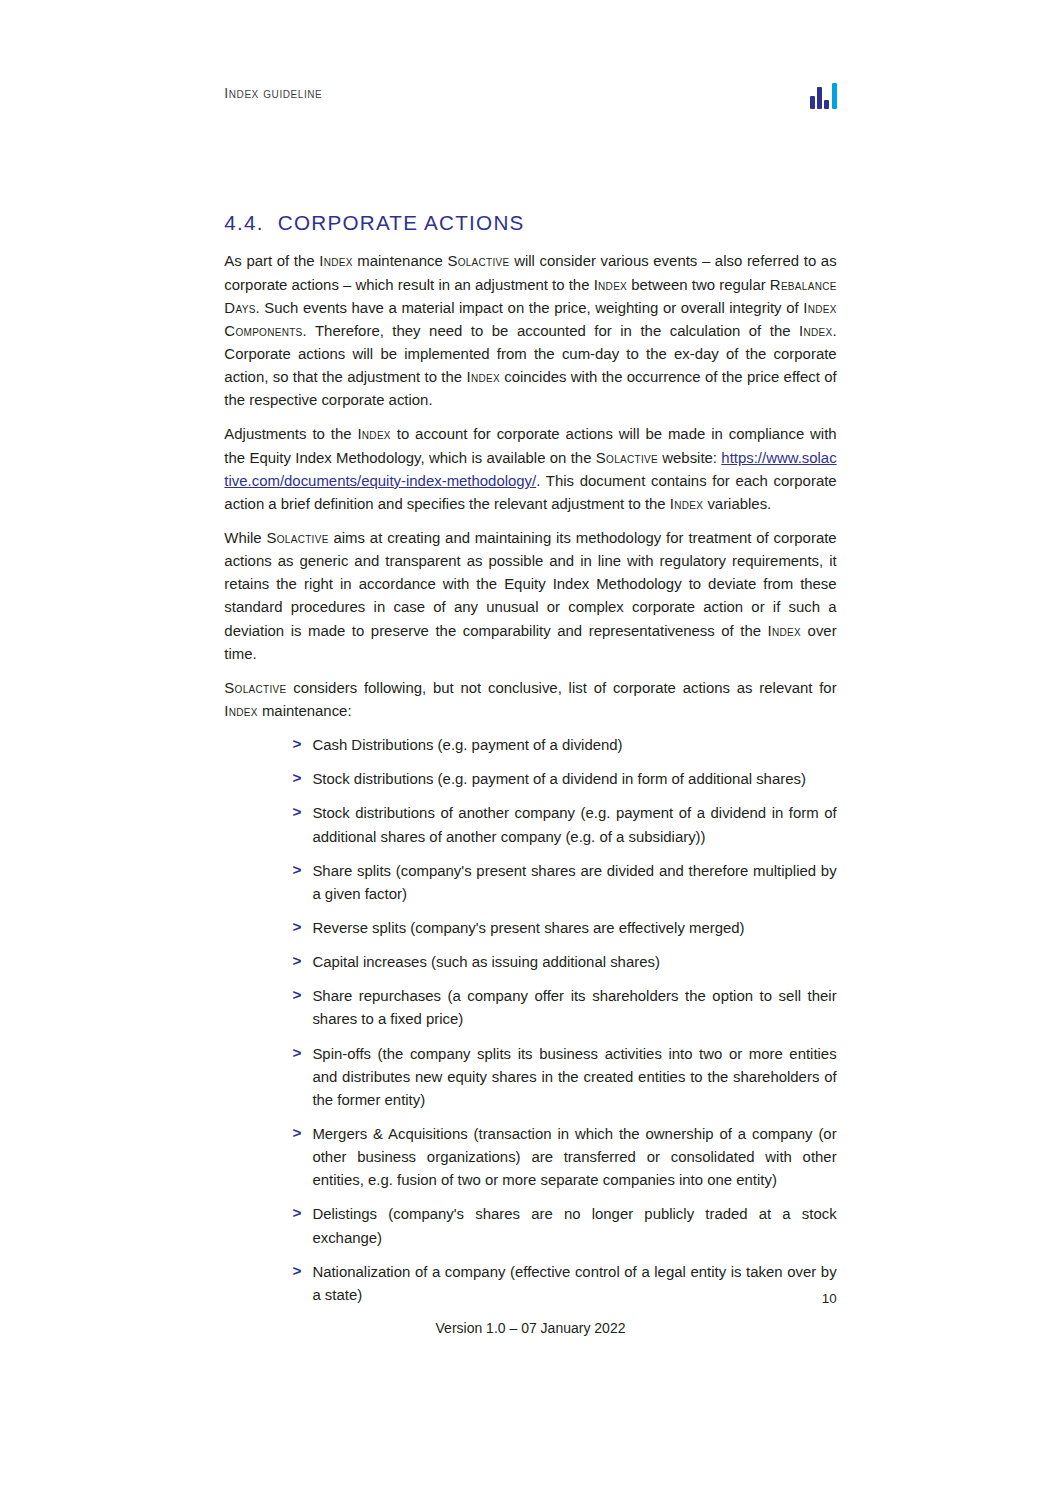Index Guideline
4.4. Corporate Actions
As part of the Index maintenance Solactive will consider various events – also referred to as corporate actions – which result in an adjustment to the Index between two regular Rebalance Days. Such events have a material impact on the price, weighting or overall integrity of Index Components. Therefore, they need to be accounted for in the calculation of the Index. Corporate actions will be implemented from the cum-day to the ex-day of the corporate action, so that the adjustment to the Index coincides with the occurrence of the price effect of the respective corporate action.
Adjustments to the Index to account for corporate actions will be made in compliance with the Equity Index Methodology, which is available on the Solactive website: https://www.solactive.com/documents/equity-index-methodology/. This document contains for each corporate action a brief definition and specifies the relevant adjustment to the Index variables.
While Solactive aims at creating and maintaining its methodology for treatment of corporate actions as generic and transparent as possible and in line with regulatory requirements, it retains the right in accordance with the Equity Index Methodology to deviate from these standard procedures in case of any unusual or complex corporate action or if such a deviation is made to preserve the comparability and representativeness of the Index over time.
Solactive considers following, but not conclusive, list of corporate actions as relevant for Index maintenance:
Cash Distributions (e.g. payment of a dividend)
Stock distributions (e.g. payment of a dividend in form of additional shares)
Stock distributions of another company (e.g. payment of a dividend in form of additional shares of another company (e.g. of a subsidiary))
Share splits (company's present shares are divided and therefore multiplied by a given factor)
Reverse splits (company's present shares are effectively merged)
Capital increases (such as issuing additional shares)
Share repurchases (a company offer its shareholders the option to sell their shares to a fixed price)
Spin-offs (the company splits its business activities into two or more entities and distributes new equity shares in the created entities to the shareholders of the former entity)
Mergers & Acquisitions (transaction in which the ownership of a company (or other business organizations) are transferred or consolidated with other entities, e.g. fusion of two or more separate companies into one entity)
Delistings (company's shares are no longer publicly traded at a stock exchange)
Nationalization of a company (effective control of a legal entity is taken over by a state)
10
Version 1.0 – 07 January 2022